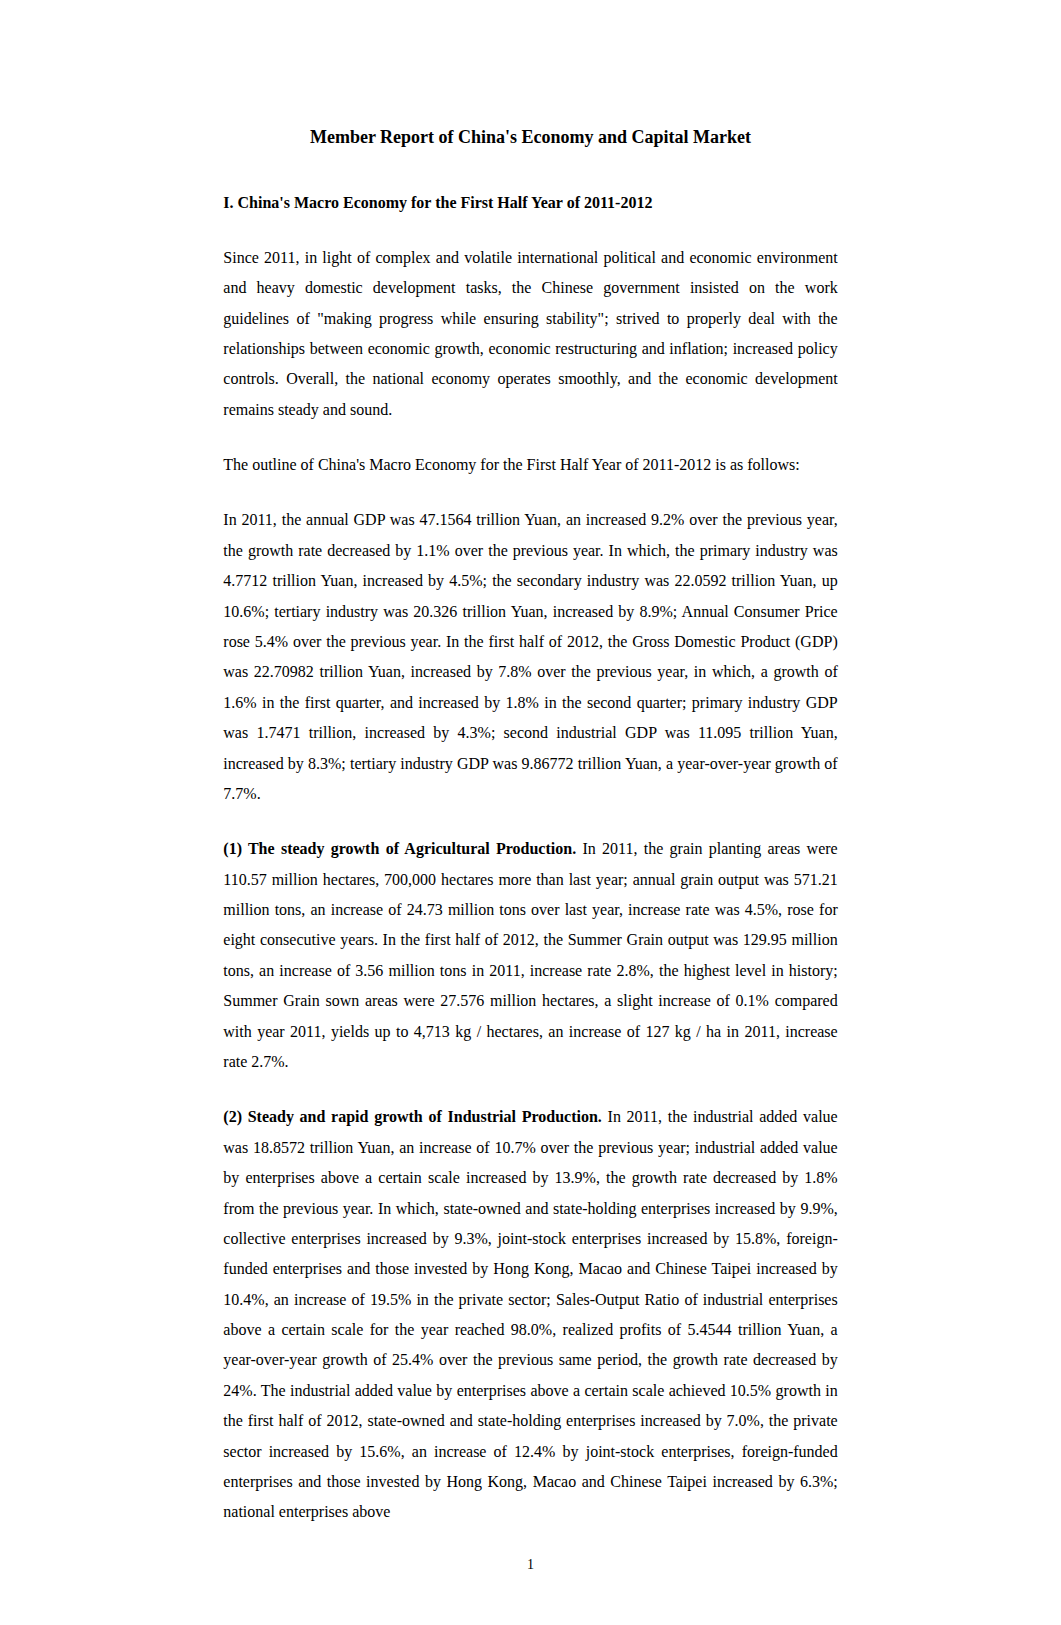Member Report of China's Economy and Capital Market
I. China's Macro Economy for the First Half Year of 2011-2012
Since 2011, in light of complex and volatile international political and economic environment and heavy domestic development tasks, the Chinese government insisted on the work guidelines of "making progress while ensuring stability"; strived to properly deal with the relationships between economic growth, economic restructuring and inflation; increased policy controls. Overall, the national economy operates smoothly, and the economic development remains steady and sound.
The outline of China's Macro Economy for the First Half Year of 2011-2012 is as follows:
In 2011, the annual GDP was 47.1564 trillion Yuan, an increased 9.2% over the previous year, the growth rate decreased by 1.1% over the previous year. In which, the primary industry was 4.7712 trillion Yuan, increased by 4.5%; the secondary industry was 22.0592 trillion Yuan, up 10.6%; tertiary industry was 20.326 trillion Yuan, increased by 8.9%; Annual Consumer Price rose 5.4% over the previous year. In the first half of 2012, the Gross Domestic Product (GDP) was 22.70982 trillion Yuan, increased by 7.8% over the previous year, in which, a growth of 1.6% in the first quarter, and increased by 1.8% in the second quarter; primary industry GDP was 1.7471 trillion, increased by 4.3%; second industrial GDP was 11.095 trillion Yuan, increased by 8.3%; tertiary industry GDP was 9.86772 trillion Yuan, a year-over-year growth of 7.7%.
(1) The steady growth of Agricultural Production. In 2011, the grain planting areas were 110.57 million hectares, 700,000 hectares more than last year; annual grain output was 571.21 million tons, an increase of 24.73 million tons over last year, increase rate was 4.5%, rose for eight consecutive years. In the first half of 2012, the Summer Grain output was 129.95 million tons, an increase of 3.56 million tons in 2011, increase rate 2.8%, the highest level in history; Summer Grain sown areas were 27.576 million hectares, a slight increase of 0.1% compared with year 2011, yields up to 4,713 kg / hectares, an increase of 127 kg / ha in 2011, increase rate 2.7%.
(2) Steady and rapid growth of Industrial Production. In 2011, the industrial added value was 18.8572 trillion Yuan, an increase of 10.7% over the previous year; industrial added value by enterprises above a certain scale increased by 13.9%, the growth rate decreased by 1.8% from the previous year. In which, state-owned and state-holding enterprises increased by 9.9%, collective enterprises increased by 9.3%, joint-stock enterprises increased by 15.8%, foreign-funded enterprises and those invested by Hong Kong, Macao and Chinese Taipei increased by 10.4%, an increase of 19.5% in the private sector; Sales-Output Ratio of industrial enterprises above a certain scale for the year reached 98.0%, realized profits of 5.4544 trillion Yuan, a year-over-year growth of 25.4% over the previous same period, the growth rate decreased by 24%. The industrial added value by enterprises above a certain scale achieved 10.5% growth in the first half of 2012, state-owned and state-holding enterprises increased by 7.0%, the private sector increased by 15.6%, an increase of 12.4% by joint-stock enterprises, foreign-funded enterprises and those invested by Hong Kong, Macao and Chinese Taipei increased by 6.3%; national enterprises above
1